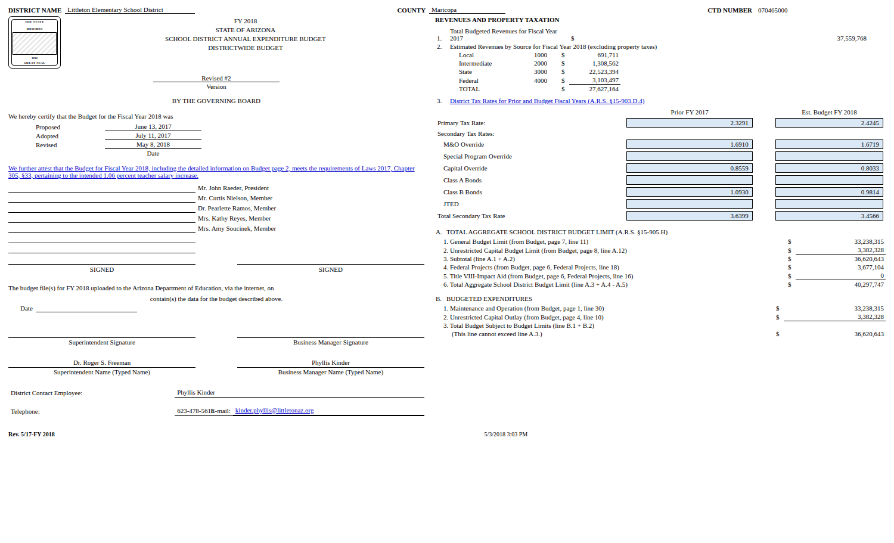DISTRICT NAME Littleton Elementary School District COUNTY Maricopa CTD NUMBER 070465000
THE STATE
DITAT DEUS
1912
GREAT SEAL
FY 2018
STATE OF ARIZONA
SCHOOL DISTRICT ANNUAL EXPENDITURE BUDGET
DISTRICTWIDE BUDGET
Revised #2
Version
BY THE GOVERNING BOARD
We hereby certify that the Budget for the Fiscal Year 2018 was
| Proposed | June 13, 2017 |
| Adopted | July 11, 2017 |
| Revised | May 8, 2018 |
| | Date |
We further attest that the Budget for Fiscal Year 2018, including the detailed information on Budget page 2, meets the requirements of Laws 2017, Chapter 305, §33, pertaining to the intended 1.06 percent teacher salary increase.
| | Mr. John Raeder, President |
| | Mr. Curtis Nielson, Member |
| | Dr. Pearlette Ramos, Member |
| | Mrs. Kathy Reyes, Member |
| | Mrs. Amy Soucinek, Member |
| SIGNED | | SIGNED |
The budget file(s) for FY 2018 uploaded to the Arizona Department of Education, via the internet, on
contain(s) the data for the budget described above.
Date
| Superintendent Signature | | Business Manager Signature |
| Dr. Roger S. Freeman | | Phyllis Kinder |
| Superintendent Name (Typed Name) | | Business Manager Name (Typed Name) |
| District Contact Employee: | Phyllis Kinder |
| Telephone: | 623-478-5616 |
| | E-mail: | kinder.phyllis@littletonaz.org |
REVENUES AND PROPERTY TAXATION
| 1. | Total Budgeted Revenues for Fiscal Year 2017 | $ | 37,559,768 | |
| 2. | Estimated Revenues by Source for Fiscal Year 2018 (excluding property taxes) |
| | Local | 1000 | $ | 691,711 | | |
| | Intermediate | 2000 | $ | 1,308,562 | | |
| | State | 3000 | $ | 22,523,394 | | |
| | Federal | 4000 | $ | 3,103,497 | | |
| | TOTAL | | $ | 27,627,164 | | |
| 3. | District Tax Rates for Prior and Budget Fiscal Years (A.R.S. §15-903.D.4) |
| | Prior FY 2017 | | Est. Budget FY 2018 |
| Primary Tax Rate: | 2.3291 | | 2.4245 |
| Secondary Tax Rates: | | | |
| M&O Override | 1.6910 | | 1.6719 |
| Special Program Override | | | |
| Capital Override | 0.8559 | | 0.8033 |
| Class A Bonds | | | |
| Class B Bonds | 1.0930 | | 0.9814 |
| JTED | | | |
| Total Secondary Tax Rate | 3.6399 | | 3.4566 |
| A. | TOTAL AGGREGATE SCHOOL DISTRICT BUDGET LIMIT (A.R.S. §15-905.H) |
| 1. General Budget Limit (from Budget, page 7, line 11) | $ | 33,238,315 |
| 2. Unrestricted Capital Budget Limit (from Budget, page 8, line A.12) | $ | 3,382,328 |
| 3. Subtotal (line A.1 + A.2) | $ | 36,620,643 |
| 4. Federal Projects (from Budget, page 6, Federal Projects, line 18) | $ | 3,677,104 |
| 5. Title VIII-Impact Aid (from Budget, page 6, Federal Projects, line 16) | $ | 0 |
| 6. Total Aggregate School District Budget Limit (line A.3 + A.4 - A.5) | $ | 40,297,747 |
| B. | BUDGETED EXPENDITURES |
| 1. Maintenance and Operation (from Budget, page 1, line 30) | $ | 33,238,315 |
| 2. Unrestricted Capital Outlay (from Budget, page 4, line 10) | $ | 3,382,328 |
| 3. Total Budget Subject to Budget Limits (line B.1 + B.2) | | |
| (This line cannot exceed line A.3.) | $ | 36,620,643 |
Rev. 5/17-FY 2018
5/3/2018 3:03 PM